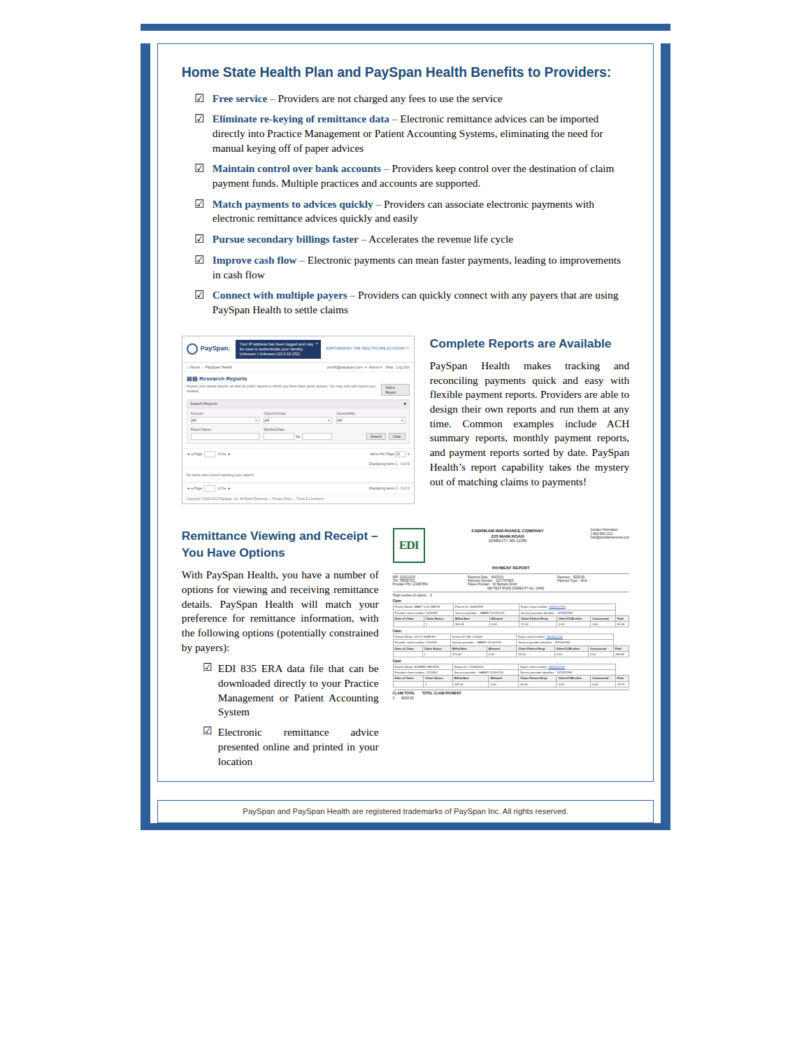Home State Health Plan and PaySpan Health Benefits to Providers:
Free service – Providers are not charged any fees to use the service
Eliminate re-keying of remittance data – Electronic remittance advices can be imported directly into Practice Management or Patient Accounting Systems, eliminating the need for manual keying off of paper advices
Maintain control over bank accounts – Providers keep control over the destination of claim payment funds. Multiple practices and accounts are supported.
Match payments to advices quickly – Providers can associate electronic payments with electronic remittance advices quickly and easily
Pursue secondary billings faster – Accelerates the revenue life cycle
Improve cash flow – Electronic payments can mean faster payments, leading to improvements in cash flow
Connect with multiple payers – Providers can quickly connect with any payers that are using PaySpan Health to settle claims
PaySpan.
Your IP address has been logged and may be used to authenticate your identity. Unknown | Unknown (10.0.10.152)×
EMPOWERING THE HEALTHCARE ECONOMY™
⌂ Home › PaySpan Health
jsmith@payspan.com ▾ Admin ▾ Help Log Out
▤▤ Research Reports
Access your saved reports, as well as public reports to which you have been given access. You may only edit reports you created. Add a Report
Search Reports:■
Account:
All
Output Format:
All
Accessibility:
All
Report Name:
Modified Date:
to
Search Clear
◄ ◂ Page of 0 ▸ ►
Items Per Page 10 ▾
Displaying items 1 - 0 of 0
No items were found matching your search.
◄ ◂ Page of 0 ▸ ►
Displaying items 1 - 0 of 0
Copyright ©2000-2012 PaySpan, Inc. All Rights Reserved. | Privacy Policy | Terms & Conditions
Complete Reports are Available
PaySpan Health makes tracking and reconciling payments quick and easy with flexible payment reports. Providers are able to design their own reports and run them at any time. Common examples include ACH summary reports, monthly payment reports, and payment reports sorted by date. PaySpan Health’s report capability takes the mystery out of matching claims to payments!
Remittance Viewing and Receipt –
You Have Options
With PaySpan Health, you have a number of options for viewing and receiving remittance details. PaySpan Health will match your preference for remittance information, with the following options (potentially constrained by payers):
EDI 835 ERA data file that can be downloaded directly to your Practice Management or Patient Accounting System
Electronic remittance advice presented online and printed in your location
EDI
FABRIKAM INSURANCE COMPANY
225 MAIN ROAD
SOMECITY, MD 12345
Contact Information
1-800-555-1212
help@providerservices.com
PAYMENT REPORT
NPI: 1111111115
TIN: 785557421
Provider PIN: 123457891
Payment Date: 6/4/2010
Payment Number: 0217757899
Payee Provider: Dr Barbara Smith
690 TEST ROAD SOMECITY AA, 13406
Payment: $339.59
Payment Type: ACH
Total number of claims: 3
Claim
| Patient Name: MARY LOU SMITH | Patient ID: 90060399 | Payer claim number: 5656512794 |
| Provider claim number: 1119298 | Service provider: HARRY DOGOOD | Service provider identifier: W79337H9 |
| Date of Claim | Claim Status | Billed Amt | Allowed | Claim Patient Resp | Other/COB other | Contractual | Paid |
| | 1 | 300.00 | 0.00 | 25.00 | 0.00 | 0.00 | 81.66 |
Claim
| Patient Name: SCOT SHIPLEY | Patient ID: MC-123456 | Payer claim number: 5656512795 |
| Provider claim number: 1112285 | Service provider: HARRY DOGOOD | Service provider identifier: W79337H9 |
| Date of Claim | Claim Status | Billed Amt | Allowed | Claim Patient Resp | Other/COB other | Contractual | Paid |
| | 1 | 575.00 | 0.00 | 28.00 | 0.00 | 0.00 | 188.68 |
Claim
| Patient Name: ROBERT BROWN | Patient ID: 123456001 | Payer claim number: 5656512796 |
| Provider claim number: 1112464 | Service provider: HARRY DOGOOD | Service provider identifier: W79337H9 |
| Date of Claim | Claim Status | Billed Amt | Allowed | Claim Patient Resp | Other/COB other | Contractual | Paid |
| | 1 | 328.00 | 0.00 | 30.00 | 0.00 | 0.00 | 76.33 |
CLAIM TOTAL TOTAL CLAIM PAYMENT
3 $339.59
PaySpan and PaySpan Health are registered trademarks of PaySpan Inc. All rights reserved.